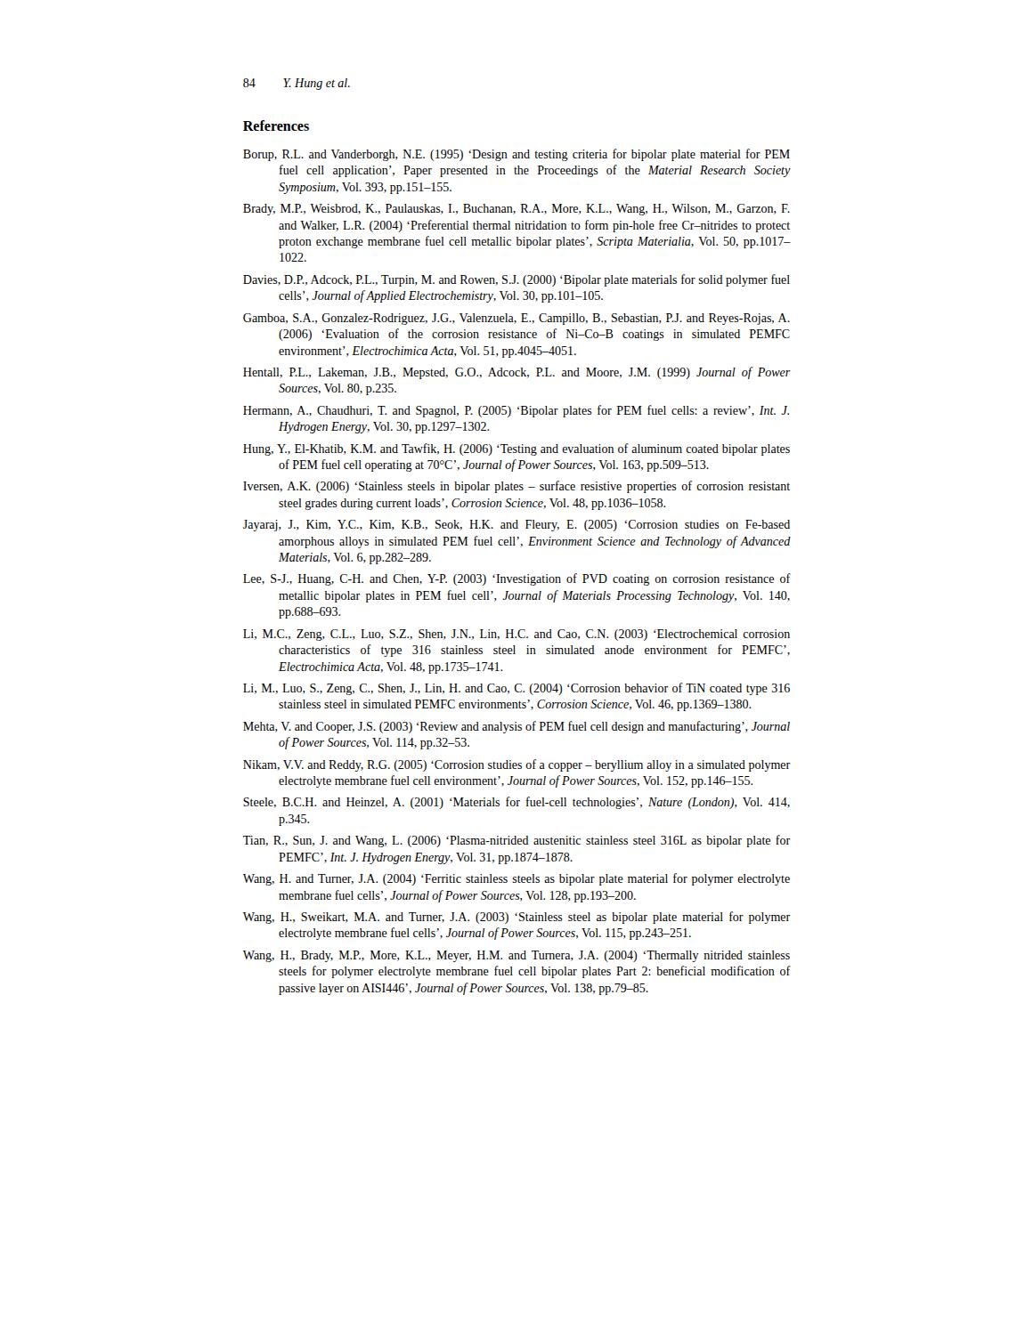84 Y. Hung et al.
References
Borup, R.L. and Vanderborgh, N.E. (1995) ‘Design and testing criteria for bipolar plate material for PEM fuel cell application’, Paper presented in the Proceedings of the Material Research Society Symposium, Vol. 393, pp.151–155.
Brady, M.P., Weisbrod, K., Paulauskas, I., Buchanan, R.A., More, K.L., Wang, H., Wilson, M., Garzon, F. and Walker, L.R. (2004) ‘Preferential thermal nitridation to form pin-hole free Cr–nitrides to protect proton exchange membrane fuel cell metallic bipolar plates’, Scripta Materialia, Vol. 50, pp.1017–1022.
Davies, D.P., Adcock, P.L., Turpin, M. and Rowen, S.J. (2000) ‘Bipolar plate materials for solid polymer fuel cells’, Journal of Applied Electrochemistry, Vol. 30, pp.101–105.
Gamboa, S.A., Gonzalez-Rodriguez, J.G., Valenzuela, E., Campillo, B., Sebastian, P.J. and Reyes-Rojas, A. (2006) ‘Evaluation of the corrosion resistance of Ni–Co–B coatings in simulated PEMFC environment’, Electrochimica Acta, Vol. 51, pp.4045–4051.
Hentall, P.L., Lakeman, J.B., Mepsted, G.O., Adcock, P.L. and Moore, J.M. (1999) Journal of Power Sources, Vol. 80, p.235.
Hermann, A., Chaudhuri, T. and Spagnol, P. (2005) ‘Bipolar plates for PEM fuel cells: a review’, Int. J. Hydrogen Energy, Vol. 30, pp.1297–1302.
Hung, Y., El-Khatib, K.M. and Tawfik, H. (2006) ‘Testing and evaluation of aluminum coated bipolar plates of PEM fuel cell operating at 70°C’, Journal of Power Sources, Vol. 163, pp.509–513.
Iversen, A.K. (2006) ‘Stainless steels in bipolar plates – surface resistive properties of corrosion resistant steel grades during current loads’, Corrosion Science, Vol. 48, pp.1036–1058.
Jayaraj, J., Kim, Y.C., Kim, K.B., Seok, H.K. and Fleury, E. (2005) ‘Corrosion studies on Fe-based amorphous alloys in simulated PEM fuel cell’, Environment Science and Technology of Advanced Materials, Vol. 6, pp.282–289.
Lee, S-J., Huang, C-H. and Chen, Y-P. (2003) ‘Investigation of PVD coating on corrosion resistance of metallic bipolar plates in PEM fuel cell’, Journal of Materials Processing Technology, Vol. 140, pp.688–693.
Li, M.C., Zeng, C.L., Luo, S.Z., Shen, J.N., Lin, H.C. and Cao, C.N. (2003) ‘Electrochemical corrosion characteristics of type 316 stainless steel in simulated anode environment for PEMFC’, Electrochimica Acta, Vol. 48, pp.1735–1741.
Li, M., Luo, S., Zeng, C., Shen, J., Lin, H. and Cao, C. (2004) ‘Corrosion behavior of TiN coated type 316 stainless steel in simulated PEMFC environments’, Corrosion Science, Vol. 46, pp.1369–1380.
Mehta, V. and Cooper, J.S. (2003) ‘Review and analysis of PEM fuel cell design and manufacturing’, Journal of Power Sources, Vol. 114, pp.32–53.
Nikam, V.V. and Reddy, R.G. (2005) ‘Corrosion studies of a copper – beryllium alloy in a simulated polymer electrolyte membrane fuel cell environment’, Journal of Power Sources, Vol. 152, pp.146–155.
Steele, B.C.H. and Heinzel, A. (2001) ‘Materials for fuel-cell technologies’, Nature (London), Vol. 414, p.345.
Tian, R., Sun, J. and Wang, L. (2006) ‘Plasma-nitrided austenitic stainless steel 316L as bipolar plate for PEMFC’, Int. J. Hydrogen Energy, Vol. 31, pp.1874–1878.
Wang, H. and Turner, J.A. (2004) ‘Ferritic stainless steels as bipolar plate material for polymer electrolyte membrane fuel cells’, Journal of Power Sources, Vol. 128, pp.193–200.
Wang, H., Sweikart, M.A. and Turner, J.A. (2003) ‘Stainless steel as bipolar plate material for polymer electrolyte membrane fuel cells’, Journal of Power Sources, Vol. 115, pp.243–251.
Wang, H., Brady, M.P., More, K.L., Meyer, H.M. and Turnera, J.A. (2004) ‘Thermally nitrided stainless steels for polymer electrolyte membrane fuel cell bipolar plates Part 2: beneficial modification of passive layer on AISI446’, Journal of Power Sources, Vol. 138, pp.79–85.